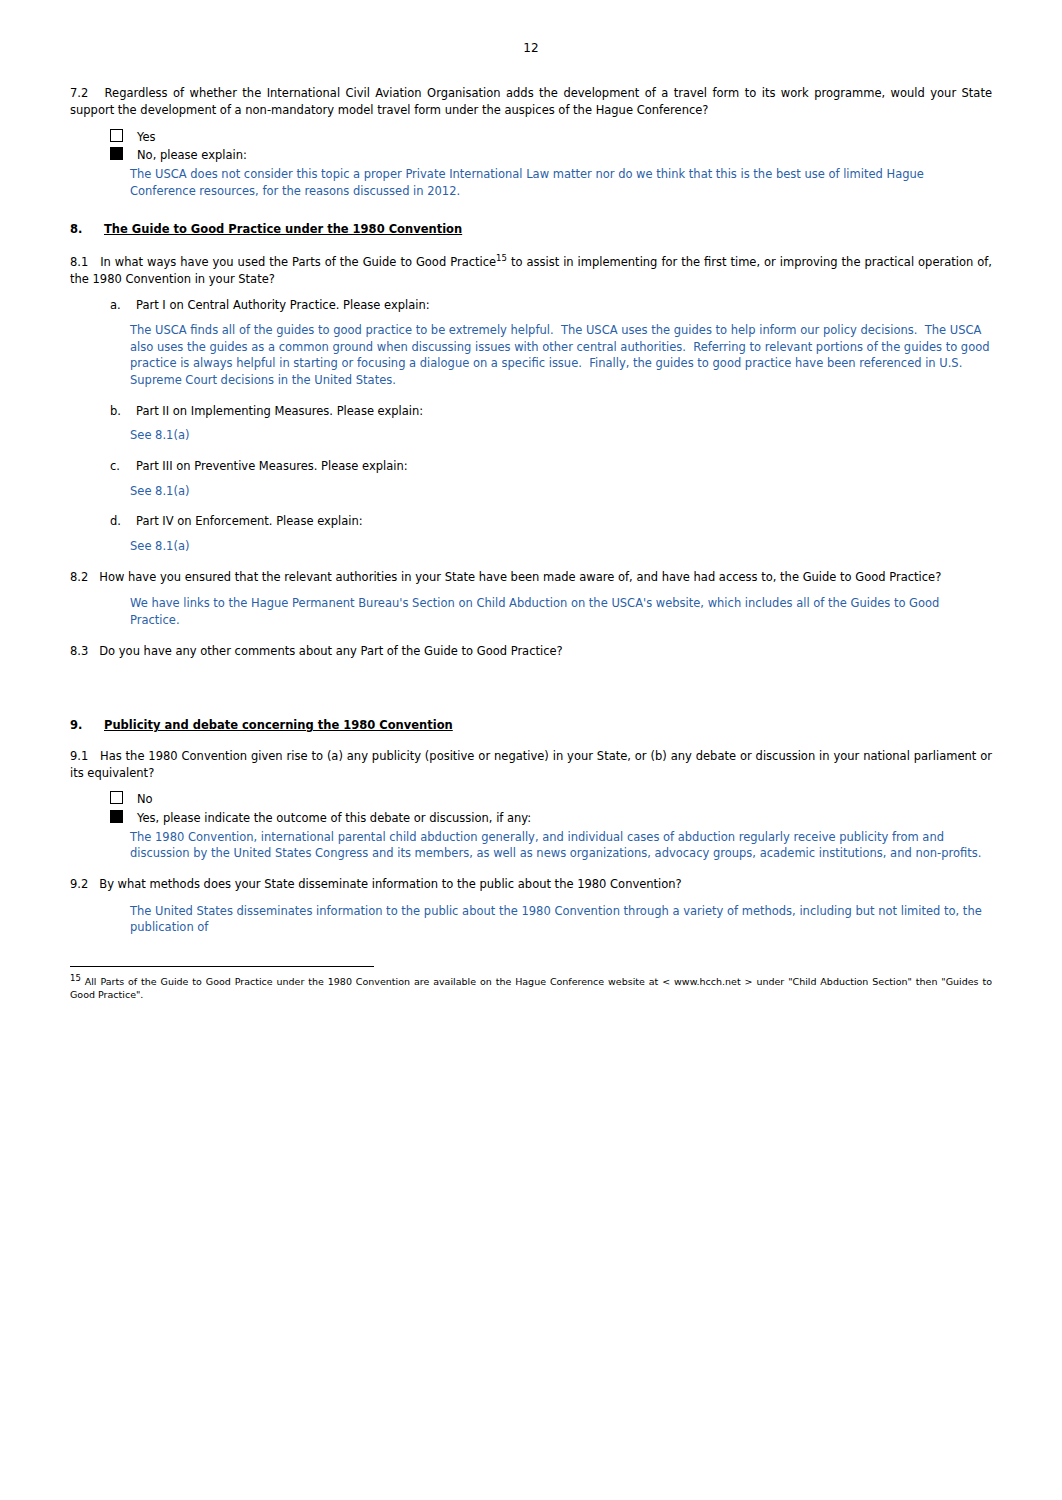12
7.2 Regardless of whether the International Civil Aviation Organisation adds the development of a travel form to its work programme, would your State support the development of a non-mandatory model travel form under the auspices of the Hague Conference?
Yes
No, please explain:
The USCA does not consider this topic a proper Private International Law matter nor do we think that this is the best use of limited Hague Conference resources, for the reasons discussed in 2012.
8. The Guide to Good Practice under the 1980 Convention
8.1 In what ways have you used the Parts of the Guide to Good Practice15 to assist in implementing for the first time, or improving the practical operation of, the 1980 Convention in your State?
a. Part I on Central Authority Practice. Please explain:
The USCA finds all of the guides to good practice to be extremely helpful. The USCA uses the guides to help inform our policy decisions. The USCA also uses the guides as a common ground when discussing issues with other central authorities. Referring to relevant portions of the guides to good practice is always helpful in starting or focusing a dialogue on a specific issue. Finally, the guides to good practice have been referenced in U.S. Supreme Court decisions in the United States.
b. Part II on Implementing Measures. Please explain:
See 8.1(a)
c. Part III on Preventive Measures. Please explain:
See 8.1(a)
d. Part IV on Enforcement. Please explain:
See 8.1(a)
8.2 How have you ensured that the relevant authorities in your State have been made aware of, and have had access to, the Guide to Good Practice?
We have links to the Hague Permanent Bureau's Section on Child Abduction on the USCA's website, which includes all of the Guides to Good Practice.
8.3 Do you have any other comments about any Part of the Guide to Good Practice?
9. Publicity and debate concerning the 1980 Convention
9.1 Has the 1980 Convention given rise to (a) any publicity (positive or negative) in your State, or (b) any debate or discussion in your national parliament or its equivalent?
No
Yes, please indicate the outcome of this debate or discussion, if any:
The 1980 Convention, international parental child abduction generally, and individual cases of abduction regularly receive publicity from and discussion by the United States Congress and its members, as well as news organizations, advocacy groups, academic institutions, and non-profits.
9.2 By what methods does your State disseminate information to the public about the 1980 Convention?
The United States disseminates information to the public about the 1980 Convention through a variety of methods, including but not limited to, the publication of
15 All Parts of the Guide to Good Practice under the 1980 Convention are available on the Hague Conference website at < www.hcch.net > under "Child Abduction Section" then "Guides to Good Practice".